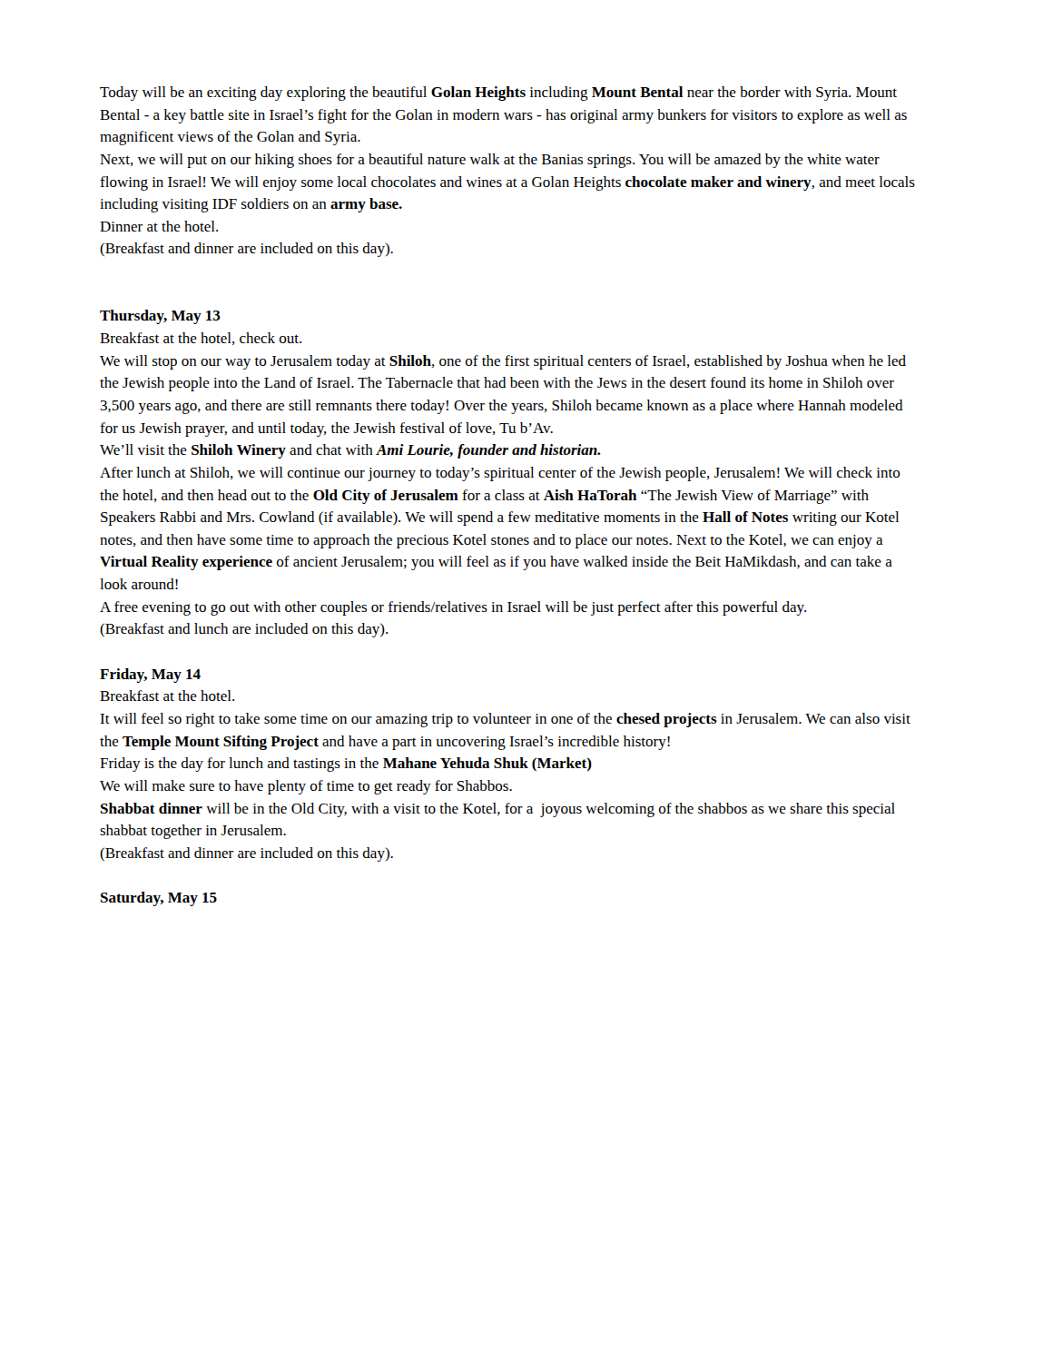Today will be an exciting day exploring the beautiful Golan Heights including Mount Bental near the border with Syria. Mount Bental - a key battle site in Israel’s fight for the Golan in modern wars - has original army bunkers for visitors to explore as well as magnificent views of the Golan and Syria.
Next, we will put on our hiking shoes for a beautiful nature walk at the Banias springs. You will be amazed by the white water flowing in Israel! We will enjoy some local chocolates and wines at a Golan Heights chocolate maker and winery, and meet locals including visiting IDF soldiers on an army base.
Dinner at the hotel.
(Breakfast and dinner are included on this day).
Thursday, May 13
Breakfast at the hotel, check out.
We will stop on our way to Jerusalem today at Shiloh, one of the first spiritual centers of Israel, established by Joshua when he led the Jewish people into the Land of Israel. The Tabernacle that had been with the Jews in the desert found its home in Shiloh over 3,500 years ago, and there are still remnants there today! Over the years, Shiloh became known as a place where Hannah modeled for us Jewish prayer, and until today, the Jewish festival of love, Tu b’Av.
We’ll visit the Shiloh Winery and chat with Ami Lourie, founder and historian.
After lunch at Shiloh, we will continue our journey to today’s spiritual center of the Jewish people, Jerusalem! We will check into the hotel, and then head out to the Old City of Jerusalem for a class at Aish HaTorah “The Jewish View of Marriage” with Speakers Rabbi and Mrs. Cowland (if available). We will spend a few meditative moments in the Hall of Notes writing our Kotel notes, and then have some time to approach the precious Kotel stones and to place our notes. Next to the Kotel, we can enjoy a Virtual Reality experience of ancient Jerusalem; you will feel as if you have walked inside the Beit HaMikdash, and can take a look around!
A free evening to go out with other couples or friends/relatives in Israel will be just perfect after this powerful day.
(Breakfast and lunch are included on this day).
Friday, May 14
Breakfast at the hotel.
It will feel so right to take some time on our amazing trip to volunteer in one of the chesed projects in Jerusalem. We can also visit the Temple Mount Sifting Project and have a part in uncovering Israel’s incredible history!
Friday is the day for lunch and tastings in the Mahane Yehuda Shuk (Market)
We will make sure to have plenty of time to get ready for Shabbos.
Shabbat dinner will be in the Old City, with a visit to the Kotel, for a joyous welcoming of the shabbos as we share this special shabbat together in Jerusalem.
(Breakfast and dinner are included on this day).
Saturday, May 15